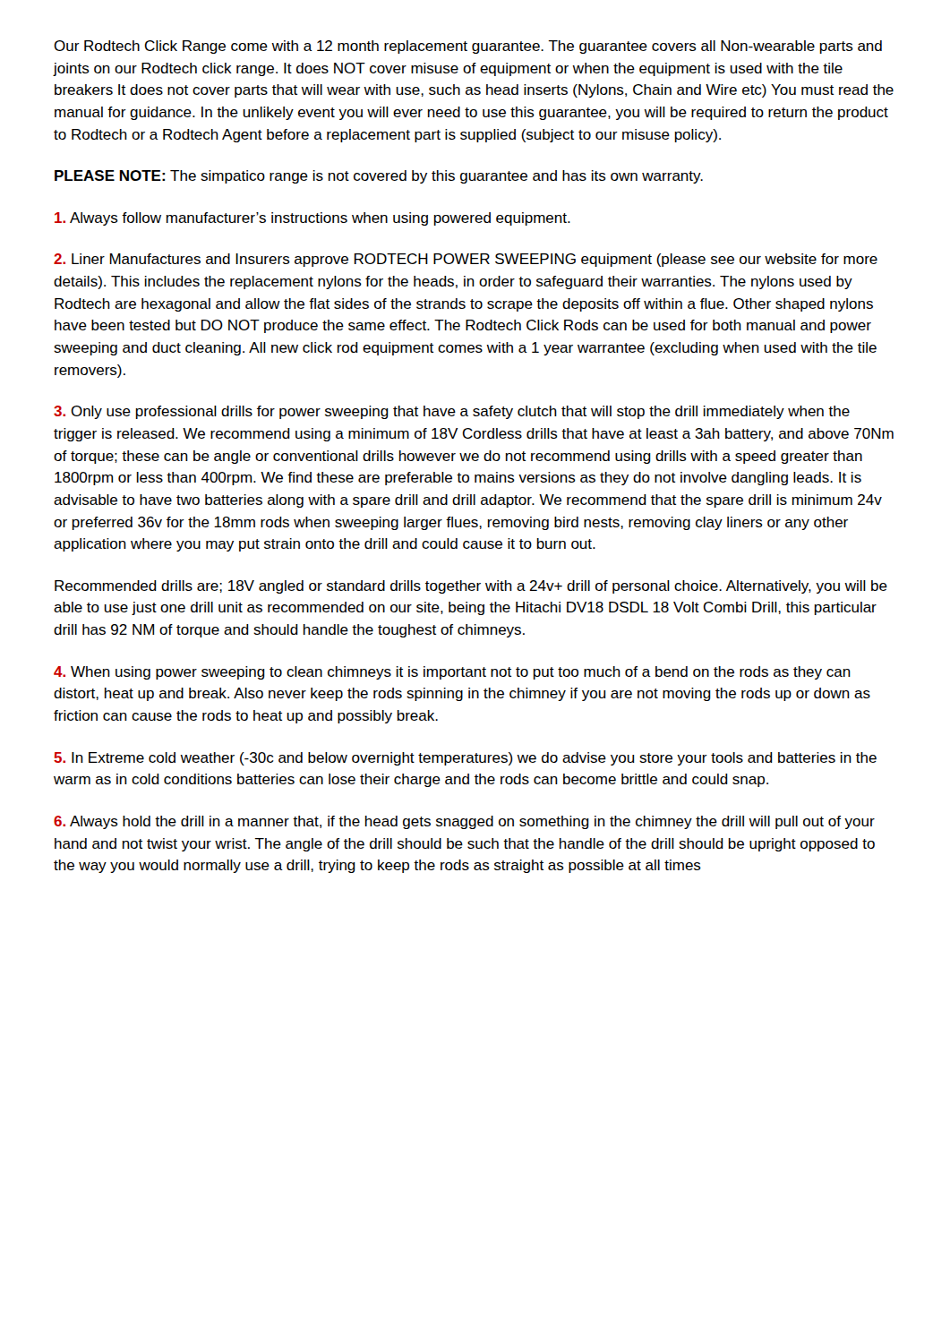Our Rodtech Click Range come with a 12 month replacement guarantee. The guarantee covers all Non-wearable parts and joints on our Rodtech click range. It does NOT cover misuse of equipment or when the equipment is used with the tile breakers It does not cover parts that will wear with use, such as head inserts (Nylons, Chain and Wire etc) You must read the manual for guidance. In the unlikely event you will ever need to use this guarantee, you will be required to return the product to Rodtech or a Rodtech Agent before a replacement part is supplied (subject to our misuse policy).
PLEASE NOTE: The simpatico range is not covered by this guarantee and has its own warranty.
1. Always follow manufacturer’s instructions when using powered equipment.
2. Liner Manufactures and Insurers approve RODTECH POWER SWEEPING equipment (please see our website for more details). This includes the replacement nylons for the heads, in order to safeguard their warranties. The nylons used by Rodtech are hexagonal and allow the flat sides of the strands to scrape the deposits off within a flue. Other shaped nylons have been tested but DO NOT produce the same effect. The Rodtech Click Rods can be used for both manual and power sweeping and duct cleaning. All new click rod equipment comes with a 1 year warrantee (excluding when used with the tile removers).
3. Only use professional drills for power sweeping that have a safety clutch that will stop the drill immediately when the trigger is released. We recommend using a minimum of 18V Cordless drills that have at least a 3ah battery, and above 70Nm of torque; these can be angle or conventional drills however we do not recommend using drills with a speed greater than 1800rpm or less than 400rpm. We find these are preferable to mains versions as they do not involve dangling leads. It is advisable to have two batteries along with a spare drill and drill adaptor. We recommend that the spare drill is minimum 24v or preferred 36v for the 18mm rods when sweeping larger flues, removing bird nests, removing clay liners or any other application where you may put strain onto the drill and could cause it to burn out.
Recommended drills are; 18V angled or standard drills together with a 24v+ drill of personal choice. Alternatively, you will be able to use just one drill unit as recommended on our site, being the Hitachi DV18 DSDL 18 Volt Combi Drill, this particular drill has 92 NM of torque and should handle the toughest of chimneys.
4. When using power sweeping to clean chimneys it is important not to put too much of a bend on the rods as they can distort, heat up and break. Also never keep the rods spinning in the chimney if you are not moving the rods up or down as friction can cause the rods to heat up and possibly break.
5. In Extreme cold weather (-30c and below overnight temperatures) we do advise you store your tools and batteries in the warm as in cold conditions batteries can lose their charge and the rods can become brittle and could snap.
6. Always hold the drill in a manner that, if the head gets snagged on something in the chimney the drill will pull out of your hand and not twist your wrist. The angle of the drill should be such that the handle of the drill should be upright opposed to the way you would normally use a drill, trying to keep the rods as straight as possible at all times